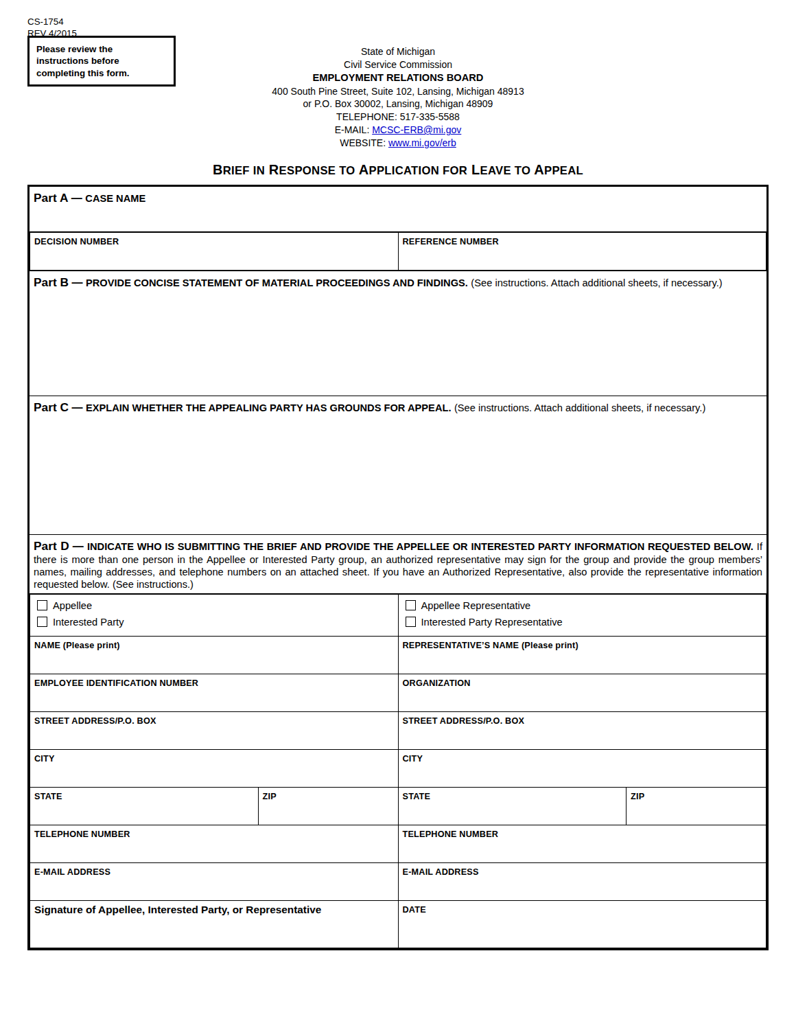CS-1754
REV 4/2015
Please review the instructions before completing this form.
State of Michigan
Civil Service Commission
EMPLOYMENT RELATIONS BOARD
400 South Pine Street, Suite 102, Lansing, Michigan 48913
or P.O. Box 30002, Lansing, Michigan 48909
TELEPHONE: 517-335-5588
E-MAIL: MCSC-ERB@mi.gov
WEBSITE: www.mi.gov/erb
BRIEF IN RESPONSE TO APPLICATION FOR LEAVE TO APPEAL
| Part A — CASE NAME |
| / DECISION NUMBER / REFERENCE NUMBER / |
| Part B — PROVIDE CONCISE STATEMENT OF MATERIAL PROCEEDINGS AND FINDINGS. (See instructions. Attach additional sheets, if necessary.) |
| Part C — EXPLAIN WHETHER THE APPEALING PARTY HAS GROUNDS FOR APPEAL. (See instructions. Attach additional sheets, if necessary.) |
| Part D — INDICATE WHO IS SUBMITTING THE BRIEF AND PROVIDE THE APPELLEE OR INTERESTED PARTY INFORMATION REQUESTED BELOW. If there is more than one person in the Appellee or Interested Party group, an authorized representative may sign for the group and provide the group members’ names, mailing addresses, and telephone numbers on an attached sheet. If you have an Authorized Representative, also provide the representative information requested below. (See instructions.) |
| / Appellee Interested Party / Appellee Representative Interested Party Representative / / NAME (Please print) / REPRESENTATIVE’S NAME (Please print) / / EMPLOYEE IDENTIFICATION NUMBER / ORGANIZATION / / STREET ADDRESS/P.O. BOX / STREET ADDRESS/P.O. BOX / / CITY / CITY / / / STATE / ZIP / / / STATE / ZIP / / / TELEPHONE NUMBER / TELEPHONE NUMBER / / E-MAIL ADDRESS / E-MAIL ADDRESS / / Signature of Appellee, Interested Party, or Representative / DATE / |